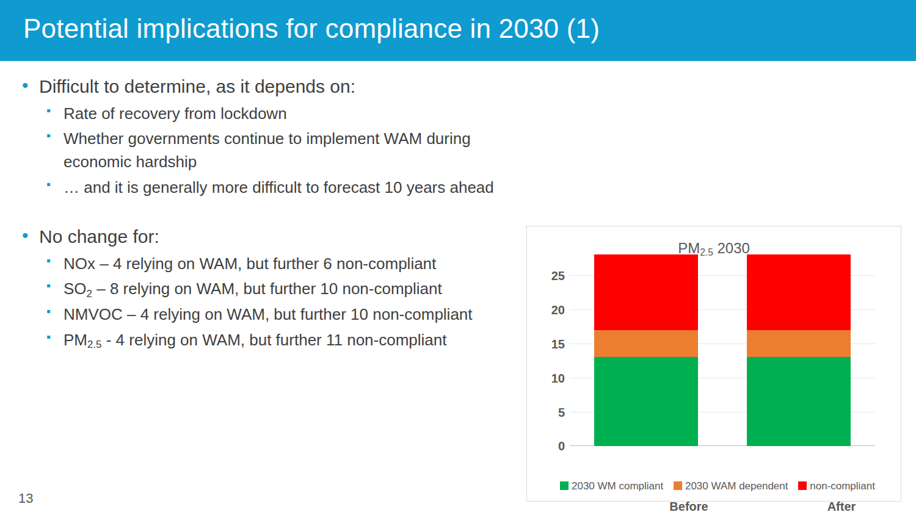Potential implications for compliance in 2030 (1)
Difficult to determine, as it depends on:
Rate of recovery from lockdown
Whether governments continue to implement WAM during economic hardship
… and it is generally more difficult to forecast 10 years ahead
No change for:
NOx – 4 relying on WAM, but further 6 non-compliant
SO2 – 8 relying on WAM, but further 10 non-compliant
NMVOC – 4 relying on WAM, but further 10 non-compliant
PM2.5 - 4 relying on WAM, but further 11 non-compliant
PM2.5 2030
25
20
15
10
5
0
Before
After
2030 WM compliant 2030 WAM dependent non-compliant
13